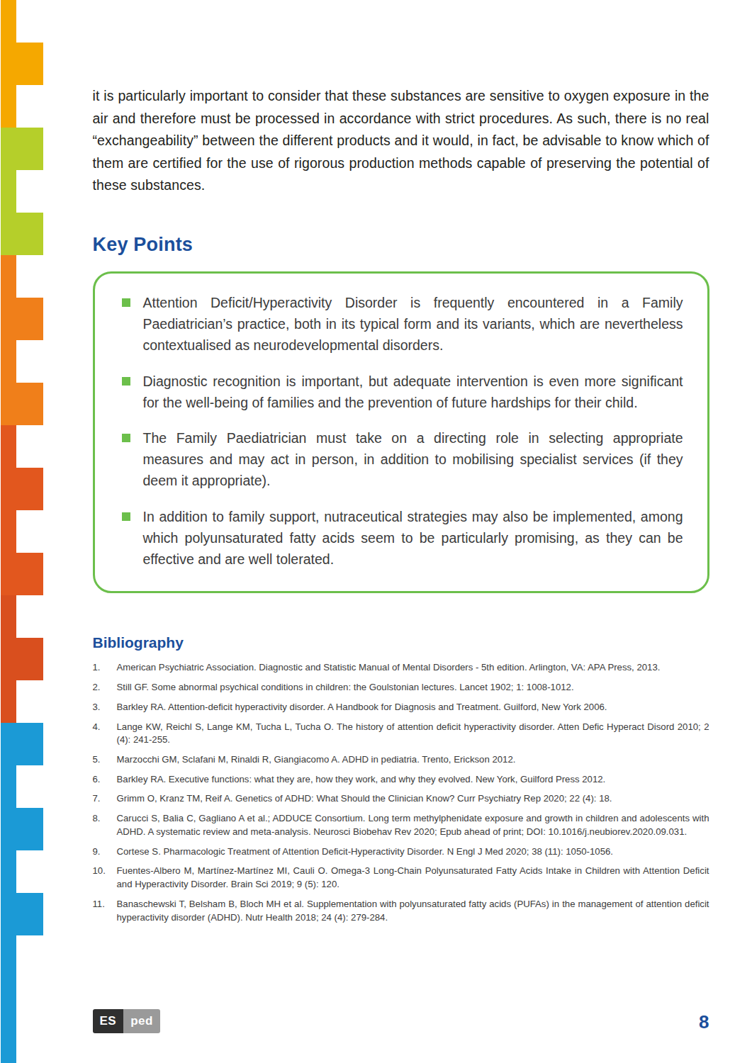it is particularly important to consider that these substances are sensitive to oxygen exposure in the air and therefore must be processed in accordance with strict procedures. As such, there is no real “exchangeability” between the different products and it would, in fact, be advisable to know which of them are certified for the use of rigorous production methods capable of preserving the potential of these substances.
Key Points
Attention Deficit/Hyperactivity Disorder is frequently encountered in a Family Paediatrician’s practice, both in its typical form and its variants, which are nevertheless contextualised as neurodevelopmental disorders.
Diagnostic recognition is important, but adequate intervention is even more significant for the well-being of families and the prevention of future hardships for their child.
The Family Paediatrician must take on a directing role in selecting appropriate measures and may act in person, in addition to mobilising specialist services (if they deem it appropriate).
In addition to family support, nutraceutical strategies may also be implemented, among which polyunsaturated fatty acids seem to be particularly promising, as they can be effective and are well tolerated.
Bibliography
American Psychiatric Association. Diagnostic and Statistic Manual of Mental Disorders - 5th edition. Arlington, VA: APA Press, 2013.
Still GF. Some abnormal psychical conditions in children: the Goulstonian lectures. Lancet 1902; 1: 1008-1012.
Barkley RA. Attention-deficit hyperactivity disorder. A Handbook for Diagnosis and Treatment. Guilford, New York 2006.
Lange KW, Reichl S, Lange KM, Tucha L, Tucha O. The history of attention deficit hyperactivity disorder. Atten Defic Hyperact Disord 2010; 2 (4): 241-255.
Marzocchi GM, Sclafani M, Rinaldi R, Giangiacomo A. ADHD in pediatria. Trento, Erickson 2012.
Barkley RA. Executive functions: what they are, how they work, and why they evolved. New York, Guilford Press 2012.
Grimm O, Kranz TM, Reif A. Genetics of ADHD: What Should the Clinician Know? Curr Psychiatry Rep 2020; 22 (4): 18.
Carucci S, Balia C, Gagliano A et al.; ADDUCE Consortium. Long term methylphenidate exposure and growth in children and adolescents with ADHD. A systematic review and meta-analysis. Neurosci Biobehav Rev 2020; Epub ahead of print; DOI: 10.1016/j.neubiorev.2020.09.031.
Cortese S. Pharmacologic Treatment of Attention Deficit-Hyperactivity Disorder. N Engl J Med 2020; 38 (11): 1050-1056.
Fuentes-Albero M, Martínez-Martínez MI, Cauli O. Omega-3 Long-Chain Polyunsaturated Fatty Acids Intake in Children with Attention Deficit and Hyperactivity Disorder. Brain Sci 2019; 9 (5): 120.
Banaschewski T, Belsham B, Bloch MH et al. Supplementation with polyunsaturated fatty acids (PUFAs) in the management of attention deficit hyperactivity disorder (ADHD). Nutr Health 2018; 24 (4): 279-284.
ES ped
8